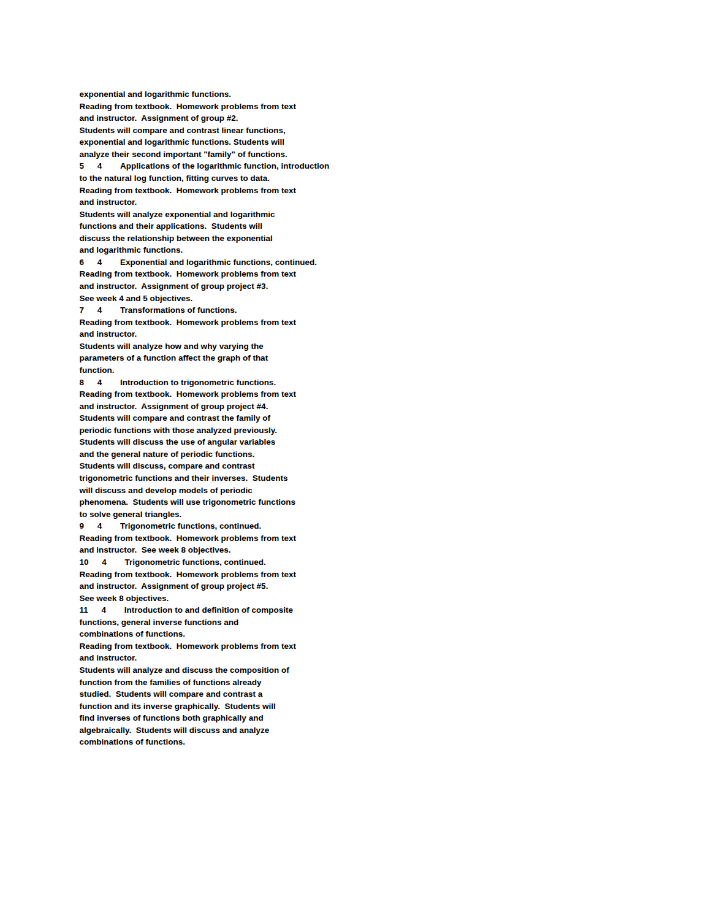exponential and logarithmic functions.
Reading from textbook. Homework problems from text
and instructor. Assignment of group #2.
Students will compare and contrast linear functions,
exponential and logarithmic functions. Students will
analyze their second important "family" of functions.
5 4 Applications of the logarithmic function, introduction
to the natural log function, fitting curves to data.
Reading from textbook. Homework problems from text
and instructor.
Students will analyze exponential and logarithmic
functions and their applications. Students will
discuss the relationship between the exponential
and logarithmic functions.
6 4 Exponential and logarithmic functions, continued.
Reading from textbook. Homework problems from text
and instructor. Assignment of group project #3.
See week 4 and 5 objectives.
7 4 Transformations of functions.
Reading from textbook. Homework problems from text
and instructor.
Students will analyze how and why varying the
parameters of a function affect the graph of that
function.
8 4 Introduction to trigonometric functions.
Reading from textbook. Homework problems from text
and instructor. Assignment of group project #4.
Students will compare and contrast the family of
periodic functions with those analyzed previously.
Students will discuss the use of angular variables
and the general nature of periodic functions.
Students will discuss, compare and contrast
trigonometric functions and their inverses. Students
will discuss and develop models of periodic
phenomena. Students will use trigonometric functions
to solve general triangles.
9 4 Trigonometric functions, continued.
Reading from textbook. Homework problems from text
and instructor. See week 8 objectives.
10 4 Trigonometric functions, continued.
Reading from textbook. Homework problems from text
and instructor. Assignment of group project #5.
See week 8 objectives.
11 4 Introduction to and definition of composite
functions, general inverse functions and
combinations of functions.
Reading from textbook. Homework problems from text
and instructor.
Students will analyze and discuss the composition of
function from the families of functions already
studied. Students will compare and contrast a
function and its inverse graphically. Students will
find inverses of functions both graphically and
algebraically. Students will discuss and analyze
combinations of functions.